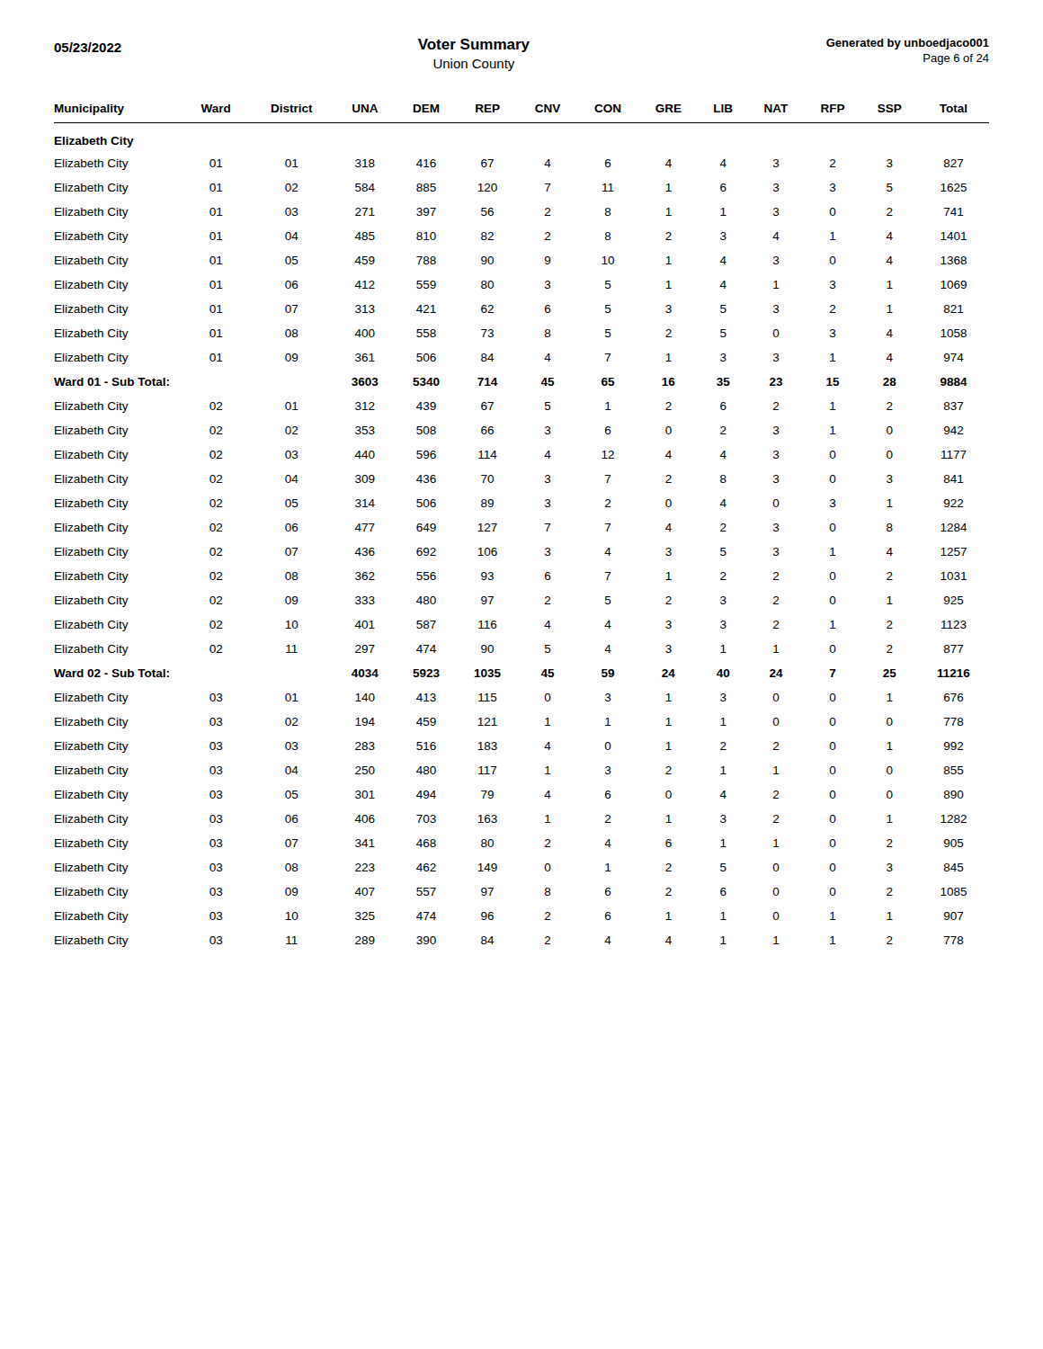05/23/2022
Voter Summary
Union County
Generated by unboedjaco001
Page 6 of 24
| Municipality | Ward | District | UNA | DEM | REP | CNV | CON | GRE | LIB | NAT | RFP | SSP | Total |
| --- | --- | --- | --- | --- | --- | --- | --- | --- | --- | --- | --- | --- | --- |
| Elizabeth City |
| Elizabeth City | 01 | 01 | 318 | 416 | 67 | 4 | 6 | 4 | 4 | 3 | 2 | 3 | 827 |
| Elizabeth City | 01 | 02 | 584 | 885 | 120 | 7 | 11 | 1 | 6 | 3 | 3 | 5 | 1625 |
| Elizabeth City | 01 | 03 | 271 | 397 | 56 | 2 | 8 | 1 | 1 | 3 | 0 | 2 | 741 |
| Elizabeth City | 01 | 04 | 485 | 810 | 82 | 2 | 8 | 2 | 3 | 4 | 1 | 4 | 1401 |
| Elizabeth City | 01 | 05 | 459 | 788 | 90 | 9 | 10 | 1 | 4 | 3 | 0 | 4 | 1368 |
| Elizabeth City | 01 | 06 | 412 | 559 | 80 | 3 | 5 | 1 | 4 | 1 | 3 | 1 | 1069 |
| Elizabeth City | 01 | 07 | 313 | 421 | 62 | 6 | 5 | 3 | 5 | 3 | 2 | 1 | 821 |
| Elizabeth City | 01 | 08 | 400 | 558 | 73 | 8 | 5 | 2 | 5 | 0 | 3 | 4 | 1058 |
| Elizabeth City | 01 | 09 | 361 | 506 | 84 | 4 | 7 | 1 | 3 | 3 | 1 | 4 | 974 |
| Ward 01 - Sub Total: | 3603 | 5340 | 714 | 45 | 65 | 16 | 35 | 23 | 15 | 28 | 9884 |
| Elizabeth City | 02 | 01 | 312 | 439 | 67 | 5 | 1 | 2 | 6 | 2 | 1 | 2 | 837 |
| Elizabeth City | 02 | 02 | 353 | 508 | 66 | 3 | 6 | 0 | 2 | 3 | 1 | 0 | 942 |
| Elizabeth City | 02 | 03 | 440 | 596 | 114 | 4 | 12 | 4 | 4 | 3 | 0 | 0 | 1177 |
| Elizabeth City | 02 | 04 | 309 | 436 | 70 | 3 | 7 | 2 | 8 | 3 | 0 | 3 | 841 |
| Elizabeth City | 02 | 05 | 314 | 506 | 89 | 3 | 2 | 0 | 4 | 0 | 3 | 1 | 922 |
| Elizabeth City | 02 | 06 | 477 | 649 | 127 | 7 | 7 | 4 | 2 | 3 | 0 | 8 | 1284 |
| Elizabeth City | 02 | 07 | 436 | 692 | 106 | 3 | 4 | 3 | 5 | 3 | 1 | 4 | 1257 |
| Elizabeth City | 02 | 08 | 362 | 556 | 93 | 6 | 7 | 1 | 2 | 2 | 0 | 2 | 1031 |
| Elizabeth City | 02 | 09 | 333 | 480 | 97 | 2 | 5 | 2 | 3 | 2 | 0 | 1 | 925 |
| Elizabeth City | 02 | 10 | 401 | 587 | 116 | 4 | 4 | 3 | 3 | 2 | 1 | 2 | 1123 |
| Elizabeth City | 02 | 11 | 297 | 474 | 90 | 5 | 4 | 3 | 1 | 1 | 0 | 2 | 877 |
| Ward 02 - Sub Total: | 4034 | 5923 | 1035 | 45 | 59 | 24 | 40 | 24 | 7 | 25 | 11216 |
| Elizabeth City | 03 | 01 | 140 | 413 | 115 | 0 | 3 | 1 | 3 | 0 | 0 | 1 | 676 |
| Elizabeth City | 03 | 02 | 194 | 459 | 121 | 1 | 1 | 1 | 1 | 0 | 0 | 0 | 778 |
| Elizabeth City | 03 | 03 | 283 | 516 | 183 | 4 | 0 | 1 | 2 | 2 | 0 | 1 | 992 |
| Elizabeth City | 03 | 04 | 250 | 480 | 117 | 1 | 3 | 2 | 1 | 1 | 0 | 0 | 855 |
| Elizabeth City | 03 | 05 | 301 | 494 | 79 | 4 | 6 | 0 | 4 | 2 | 0 | 0 | 890 |
| Elizabeth City | 03 | 06 | 406 | 703 | 163 | 1 | 2 | 1 | 3 | 2 | 0 | 1 | 1282 |
| Elizabeth City | 03 | 07 | 341 | 468 | 80 | 2 | 4 | 6 | 1 | 1 | 0 | 2 | 905 |
| Elizabeth City | 03 | 08 | 223 | 462 | 149 | 0 | 1 | 2 | 5 | 0 | 0 | 3 | 845 |
| Elizabeth City | 03 | 09 | 407 | 557 | 97 | 8 | 6 | 2 | 6 | 0 | 0 | 2 | 1085 |
| Elizabeth City | 03 | 10 | 325 | 474 | 96 | 2 | 6 | 1 | 1 | 0 | 1 | 1 | 907 |
| Elizabeth City | 03 | 11 | 289 | 390 | 84 | 2 | 4 | 4 | 1 | 1 | 1 | 2 | 778 |